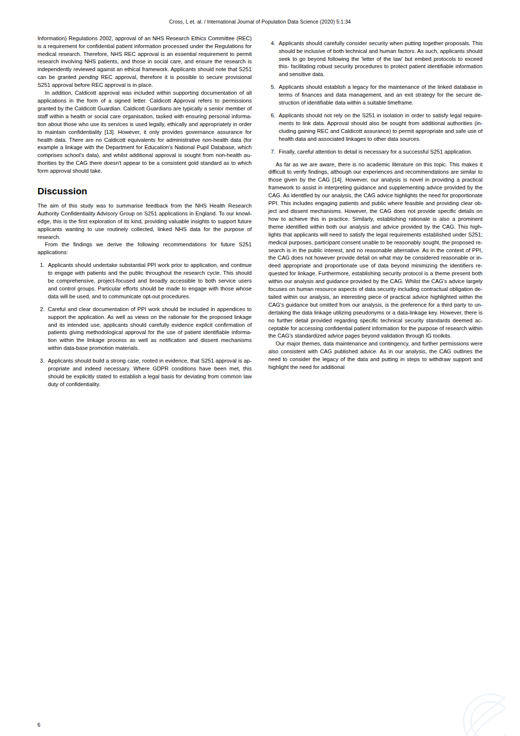Cross, L et. al. / International Journal of Population Data Science (2020) 5:1:34
Information) Regulations 2002, approval of an NHS Research Ethics Committee (REC) is a requirement for confidential patient information processed under the Regulations for medical research. Therefore, NHS REC approval is an essential requirement to permit research involving NHS patients, and those in social care, and ensure the research is independently reviewed against an ethical framework. Applicants should note that S251 can be granted pending REC approval, therefore it is possible to secure provisional S251 approval before REC approval is in place.
In addition, Caldicott approval was included within supporting documentation of all applications in the form of a signed letter. Caldicott Approval refers to permissions granted by the Caldicott Guardian. Caldicott Guardians are typically a senior member of staff within a health or social care organisation, tasked with ensuring personal information about those who use its services is used legally, ethically and appropriately in order to maintain confidentiality [13]. However, it only provides governance assurance for health data. There are no Caldicott equivalents for administrative non-health data (for example a linkage with the Department for Education's National Pupil Database, which comprises school's data), and whilst additional approval is sought from non-health authorities by the CAG there doesn't appear to be a consistent gold standard as to which form approval should take.
Discussion
The aim of this study was to summarise feedback from the NHS Health Research Authority Confidentiality Advisory Group on S251 applications in England. To our knowledge, this is the first exploration of its kind, providing valuable insights to support future applicants wanting to use routinely collected, linked NHS data for the purpose of research.
From the findings we derive the following recommendations for future S251 applications:
Applicants should undertake substantial PPI work prior to application, and continue to engage with patients and the public throughout the research cycle. This should be comprehensive, project-focused and broadly accessible to both service users and control groups. Particular efforts should be made to engage with those whose data will be used, and to communicate opt-out procedures.
Careful and clear documentation of PPI work should be included in appendices to support the application. As well as views on the rationale for the proposed linkage and its intended use, applicants should carefully evidence explicit confirmation of patients giving methodological approval for the use of patient identifiable information within the linkage process as well as notification and dissent mechanisms within data-base promotion materials.
Applicants should build a strong case, rooted in evidence, that S251 approval is appropriate and indeed necessary. Where GDPR conditions have been met, this should be explicitly stated to establish a legal basis for deviating from common law duty of confidentiality.
Applicants should carefully consider security when putting together proposals. This should be inclusive of both technical and human factors. As such, applicants should seek to go beyond following the 'letter of the law' but embed protocols to exceed this- facilitating robust security procedures to protect patient identifiable information and sensitive data.
Applicants should establish a legacy for the maintenance of the linked database in terms of finances and data management, and an exit strategy for the secure destruction of identifiable data within a suitable timeframe.
Applicants should not rely on the S251 in isolation in order to satisfy legal requirements to link data. Approval should also be sought from additional authorities (including gaining REC and Caldicott assurance) to permit appropriate and safe use of health data and associated linkages to other data sources.
Finally, careful attention to detail is necessary for a successful S251 application.
As far as we are aware, there is no academic literature on this topic. This makes it difficult to verify findings, although our experiences and recommendations are similar to those given by the CAG [14]. However, our analysis is novel in providing a practical framework to assist in interpreting guidance and supplementing advice provided by the CAG. As identified by our analysis, the CAG advice highlights the need for proportionate PPI. This includes engaging patients and public where feasible and providing clear object and dissent mechanisms. However, the CAG does not provide specific details on how to achieve this in practice. Similarly, establishing rationale is also a prominent theme identified within both our analysis and advice provided by the CAG. This highlights that applicants will need to satisfy the legal requirements established under S251; medical purposes, participant consent unable to be reasonably sought, the proposed research is in the public interest, and no reasonable alternative. As in the context of PPI, the CAG does not however provide detail on what may be considered reasonable or indeed appropriate and proportionate use of data beyond minimizing the identifiers requested for linkage. Furthermore, establishing security protocol is a theme present both within our analysis and guidance provided by the CAG. Whilst the CAG's advice largely focuses on human resource aspects of data security including contractual obligation detailed within our analysis, an interesting piece of practical advice highlighted within the CAG's guidance but omitted from our analysis, is the preference for a third party to undertaking the data linkage utilizing pseudonyms or a data-linkage key. However, there is no further detail provided regarding specific technical security standards deemed acceptable for accessing confidential patient information for the purpose of research within the CAG's standardized advice pages beyond validation through IG toolkits.
Our major themes, data maintenance and contingency, and further permissions were also consistent with CAG published advice. As in our analysis, the CAG outlines the need to consider the legacy of the data and putting in steps to withdraw support and highlight the need for additional
6